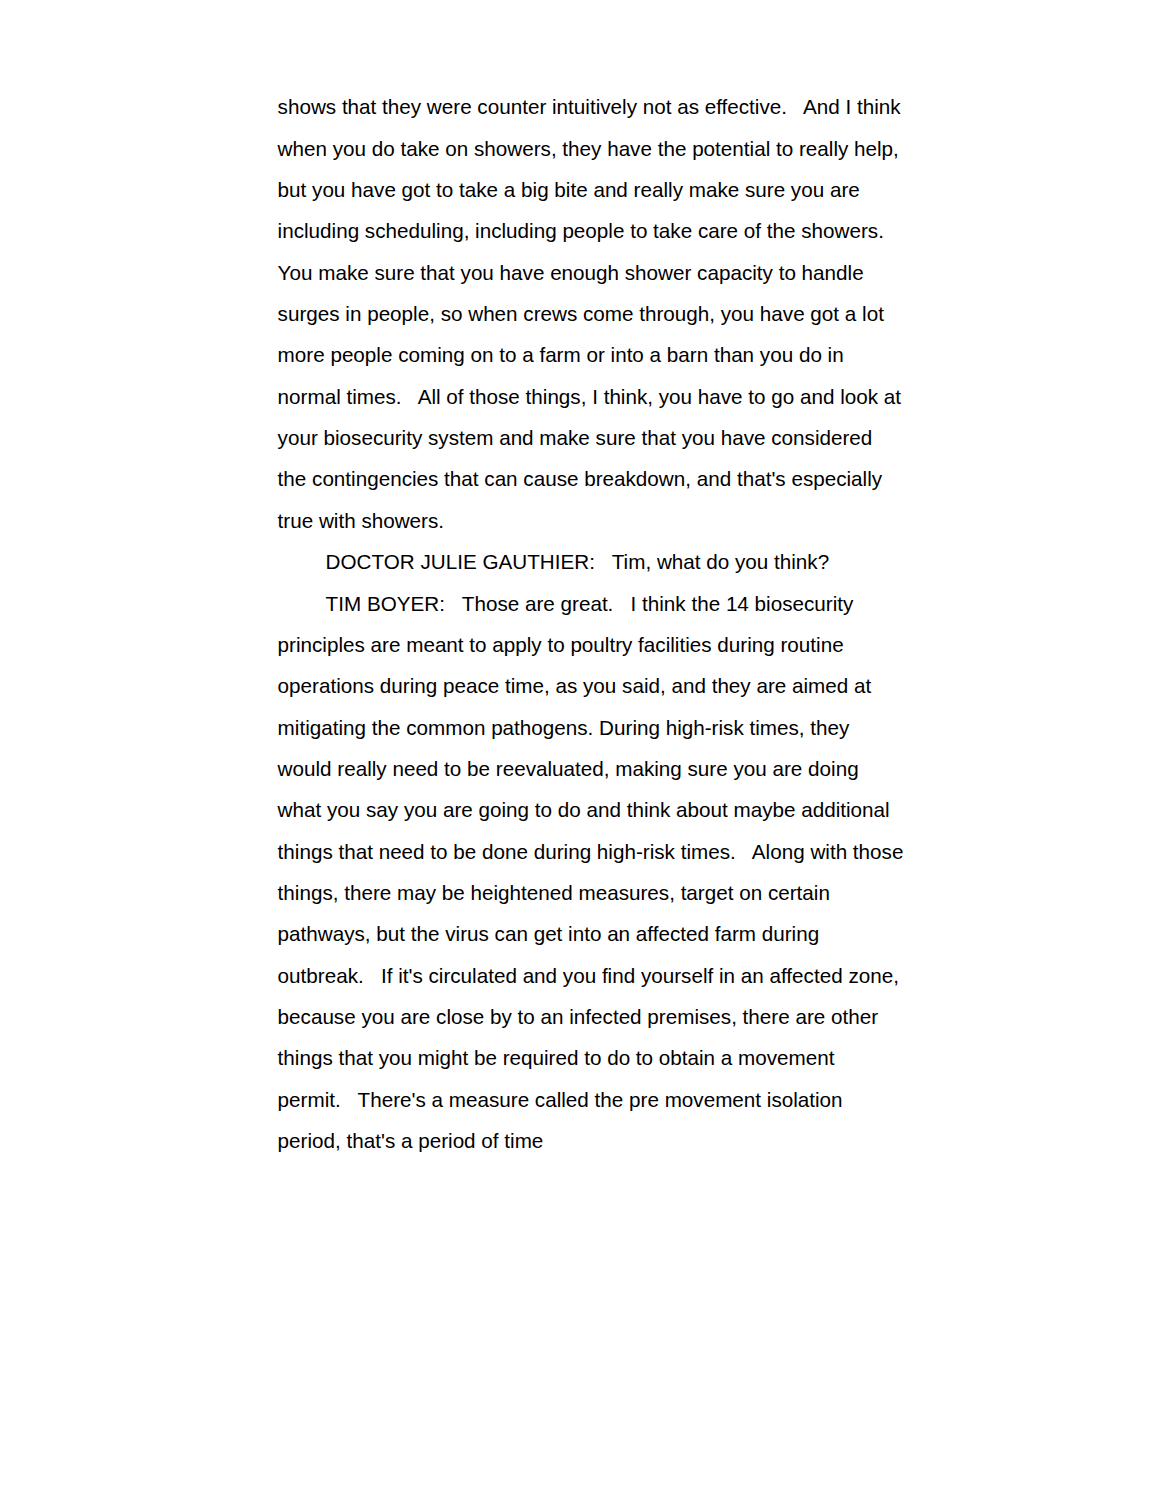shows that they were counter intuitively not as effective. And I think when you do take on showers, they have the potential to really help, but you have got to take a big bite and really make sure you are including scheduling, including people to take care of the showers. You make sure that you have enough shower capacity to handle surges in people, so when crews come through, you have got a lot more people coming on to a farm or into a barn than you do in normal times. All of those things, I think, you have to go and look at your biosecurity system and make sure that you have considered the contingencies that can cause breakdown, and that's especially true with showers.
DOCTOR JULIE GAUTHIER: Tim, what do you think?
TIM BOYER: Those are great. I think the 14 biosecurity principles are meant to apply to poultry facilities during routine operations during peace time, as you said, and they are aimed at mitigating the common pathogens. During high-risk times, they would really need to be reevaluated, making sure you are doing what you say you are going to do and think about maybe additional things that need to be done during high-risk times. Along with those things, there may be heightened measures, target on certain pathways, but the virus can get into an affected farm during outbreak. If it's circulated and you find yourself in an affected zone, because you are close by to an infected premises, there are other things that you might be required to do to obtain a movement permit. There's a measure called the pre movement isolation period, that's a period of time